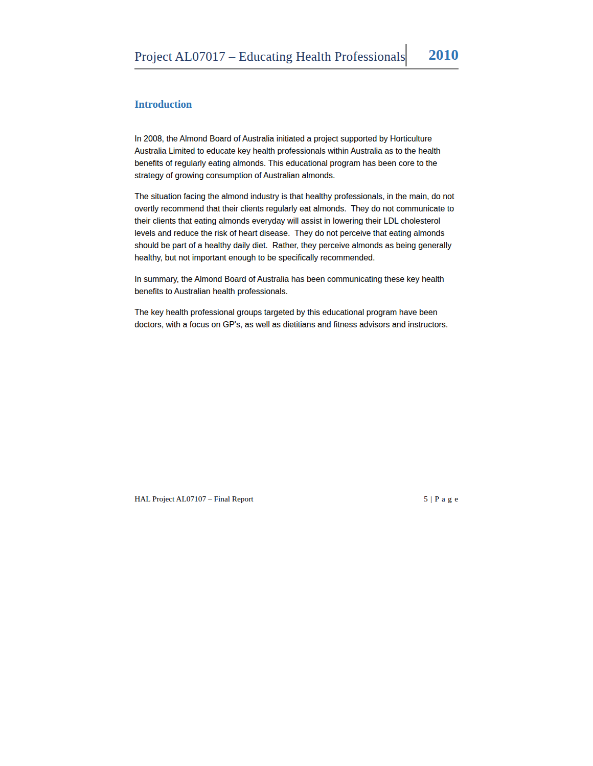| Project AL07017 – Educating Health Professionals | 2010 |
Introduction
In 2008, the Almond Board of Australia initiated a project supported by Horticulture Australia Limited to educate key health professionals within Australia as to the health benefits of regularly eating almonds. This educational program has been core to the strategy of growing consumption of Australian almonds.
The situation facing the almond industry is that healthy professionals, in the main, do not overtly recommend that their clients regularly eat almonds. They do not communicate to their clients that eating almonds everyday will assist in lowering their LDL cholesterol levels and reduce the risk of heart disease. They do not perceive that eating almonds should be part of a healthy daily diet. Rather, they perceive almonds as being generally healthy, but not important enough to be specifically recommended.
In summary, the Almond Board of Australia has been communicating these key health benefits to Australian health professionals.
The key health professional groups targeted by this educational program have been doctors, with a focus on GP's, as well as dietitians and fitness advisors and instructors.
| HAL Project AL07107 – Final Report | 5 / P a g e |